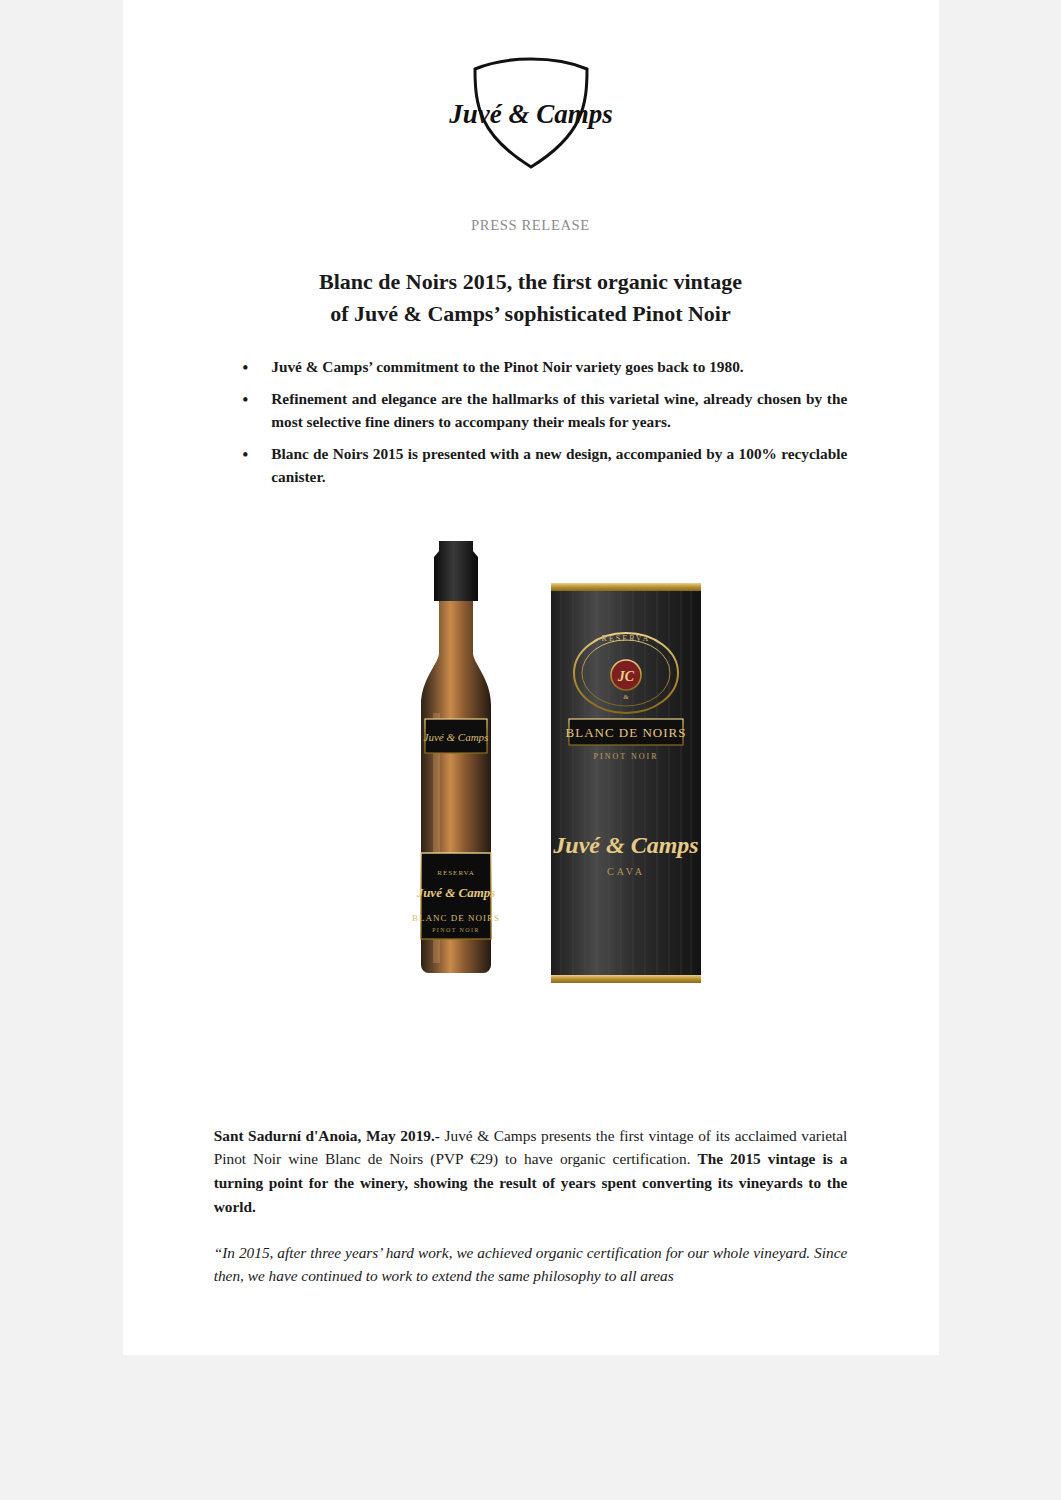Juvé & Camps
PRESS RELEASE
Blanc de Noirs 2015, the first organic vintage
of Juvé & Camps’ sophisticated Pinot Noir
Juvé & Camps’ commitment to the Pinot Noir variety goes back to 1980.
Refinement and elegance are the hallmarks of this varietal wine, already chosen by the most selective fine diners to accompany their meals for years.
Blanc de Noirs 2015 is presented with a new design, accompanied by a 100% recyclable canister.
Juvé & Camps RESERVA Juvé & Camps BLANC DE NOIRS PINOT NOIR RESERVA JC & BLANC DE NOIRS PINOT NOIR Juvé & Camps CAVA
Sant Sadurní d'Anoia, May 2019.- Juvé & Camps presents the first vintage of its acclaimed varietal Pinot Noir wine Blanc de Noirs (PVP €29) to have organic certification. The 2015 vintage is a turning point for the winery, showing the result of years spent converting its vineyards to the world.
“In 2015, after three years’ hard work, we achieved organic certification for our whole vineyard. Since then, we have continued to work to extend the same philosophy to all areas